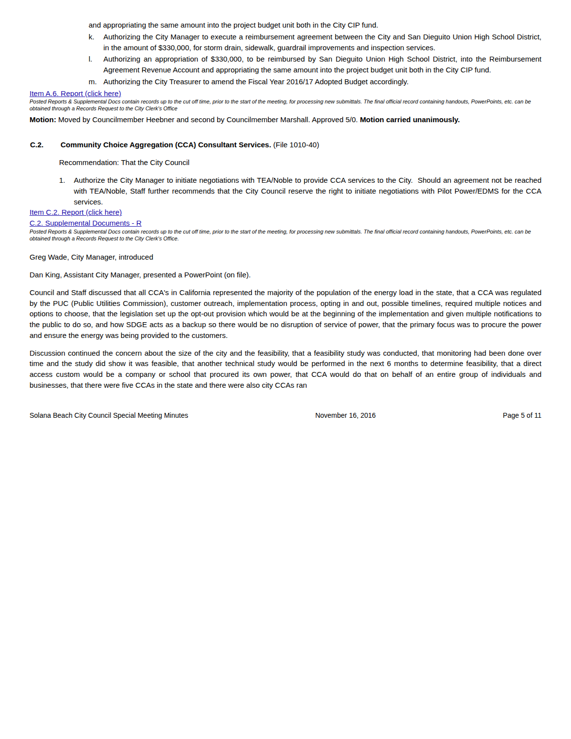and appropriating the same amount into the project budget unit both in the City CIP fund.
k. Authorizing the City Manager to execute a reimbursement agreement between the City and San Dieguito Union High School District, in the amount of $330,000, for storm drain, sidewalk, guardrail improvements and inspection services.
l. Authorizing an appropriation of $330,000, to be reimbursed by San Dieguito Union High School District, into the Reimbursement Agreement Revenue Account and appropriating the same amount into the project budget unit both in the City CIP fund.
m. Authorizing the City Treasurer to amend the Fiscal Year 2016/17 Adopted Budget accordingly.
Item A.6. Report (click here)
Posted Reports & Supplemental Docs contain records up to the cut off time, prior to the start of the meeting, for processing new submittals. The final official record containing handouts, PowerPoints, etc. can be obtained through a Records Request to the City Clerk's Office
Motion: Moved by Councilmember Heebner and second by Councilmember Marshall. Approved 5/0. Motion carried unanimously.
| C.2. | Community Choice Aggregation (CCA) Consultant Services. (File 1010-40) |
Recommendation: That the City Council
1. Authorize the City Manager to initiate negotiations with TEA/Noble to provide CCA services to the City. Should an agreement not be reached with TEA/Noble, Staff further recommends that the City Council reserve the right to initiate negotiations with Pilot Power/EDMS for the CCA services.
Item C.2. Report (click here)
C.2. Supplemental Documents - R
Posted Reports & Supplemental Docs contain records up to the cut off time, prior to the start of the meeting, for processing new submittals. The final official record containing handouts, PowerPoints, etc. can be obtained through a Records Request to the City Clerk's Office.
Greg Wade, City Manager, introduced
Dan King, Assistant City Manager, presented a PowerPoint (on file).
Council and Staff discussed that all CCA's in California represented the majority of the population of the energy load in the state, that a CCA was regulated by the PUC (Public Utilities Commission), customer outreach, implementation process, opting in and out, possible timelines, required multiple notices and options to choose, that the legislation set up the opt-out provision which would be at the beginning of the implementation and given multiple notifications to the public to do so, and how SDGE acts as a backup so there would be no disruption of service of power, that the primary focus was to procure the power and ensure the energy was being provided to the customers.
Discussion continued the concern about the size of the city and the feasibility, that a feasibility study was conducted, that monitoring had been done over time and the study did show it was feasible, that another technical study would be performed in the next 6 months to determine feasibility, that a direct access custom would be a company or school that procured its own power, that CCA would do that on behalf of an entire group of individuals and businesses, that there were five CCAs in the state and there were also city CCAs ran
Solana Beach City Council Special Meeting Minutes November 16, 2016 Page 5 of 11